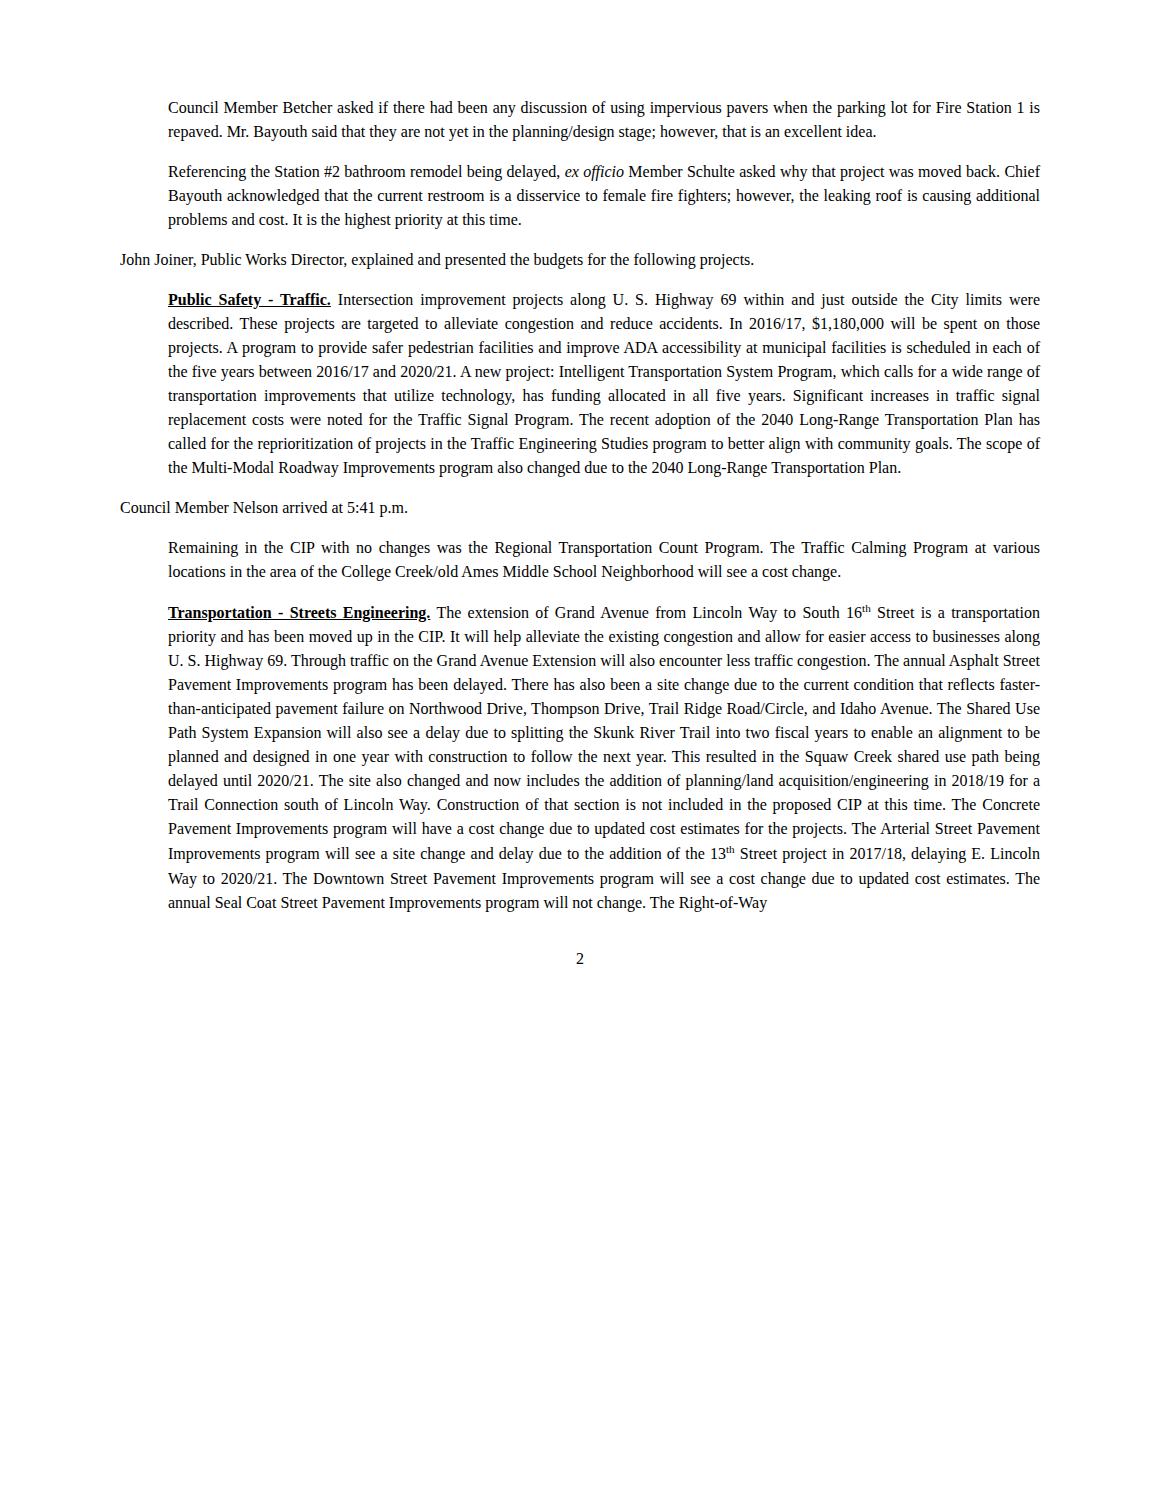Council Member Betcher asked if there had been any discussion of using impervious pavers when the parking lot for Fire Station 1 is repaved. Mr. Bayouth said that they are not yet in the planning/design stage; however, that is an excellent idea.
Referencing the Station #2 bathroom remodel being delayed, ex officio Member Schulte asked why that project was moved back. Chief Bayouth acknowledged that the current restroom is a disservice to female fire fighters; however, the leaking roof is causing additional problems and cost. It is the highest priority at this time.
John Joiner, Public Works Director, explained and presented the budgets for the following projects.
Public Safety - Traffic. Intersection improvement projects along U. S. Highway 69 within and just outside the City limits were described. These projects are targeted to alleviate congestion and reduce accidents. In 2016/17, $1,180,000 will be spent on those projects. A program to provide safer pedestrian facilities and improve ADA accessibility at municipal facilities is scheduled in each of the five years between 2016/17 and 2020/21. A new project: Intelligent Transportation System Program, which calls for a wide range of transportation improvements that utilize technology, has funding allocated in all five years. Significant increases in traffic signal replacement costs were noted for the Traffic Signal Program. The recent adoption of the 2040 Long-Range Transportation Plan has called for the reprioritization of projects in the Traffic Engineering Studies program to better align with community goals. The scope of the Multi-Modal Roadway Improvements program also changed due to the 2040 Long-Range Transportation Plan.
Council Member Nelson arrived at 5:41 p.m.
Remaining in the CIP with no changes was the Regional Transportation Count Program. The Traffic Calming Program at various locations in the area of the College Creek/old Ames Middle School Neighborhood will see a cost change.
Transportation - Streets Engineering. The extension of Grand Avenue from Lincoln Way to South 16th Street is a transportation priority and has been moved up in the CIP. It will help alleviate the existing congestion and allow for easier access to businesses along U. S. Highway 69. Through traffic on the Grand Avenue Extension will also encounter less traffic congestion. The annual Asphalt Street Pavement Improvements program has been delayed. There has also been a site change due to the current condition that reflects faster-than-anticipated pavement failure on Northwood Drive, Thompson Drive, Trail Ridge Road/Circle, and Idaho Avenue. The Shared Use Path System Expansion will also see a delay due to splitting the Skunk River Trail into two fiscal years to enable an alignment to be planned and designed in one year with construction to follow the next year. This resulted in the Squaw Creek shared use path being delayed until 2020/21. The site also changed and now includes the addition of planning/land acquisition/engineering in 2018/19 for a Trail Connection south of Lincoln Way. Construction of that section is not included in the proposed CIP at this time. The Concrete Pavement Improvements program will have a cost change due to updated cost estimates for the projects. The Arterial Street Pavement Improvements program will see a site change and delay due to the addition of the 13th Street project in 2017/18, delaying E. Lincoln Way to 2020/21. The Downtown Street Pavement Improvements program will see a cost change due to updated cost estimates. The annual Seal Coat Street Pavement Improvements program will not change. The Right-of-Way
2